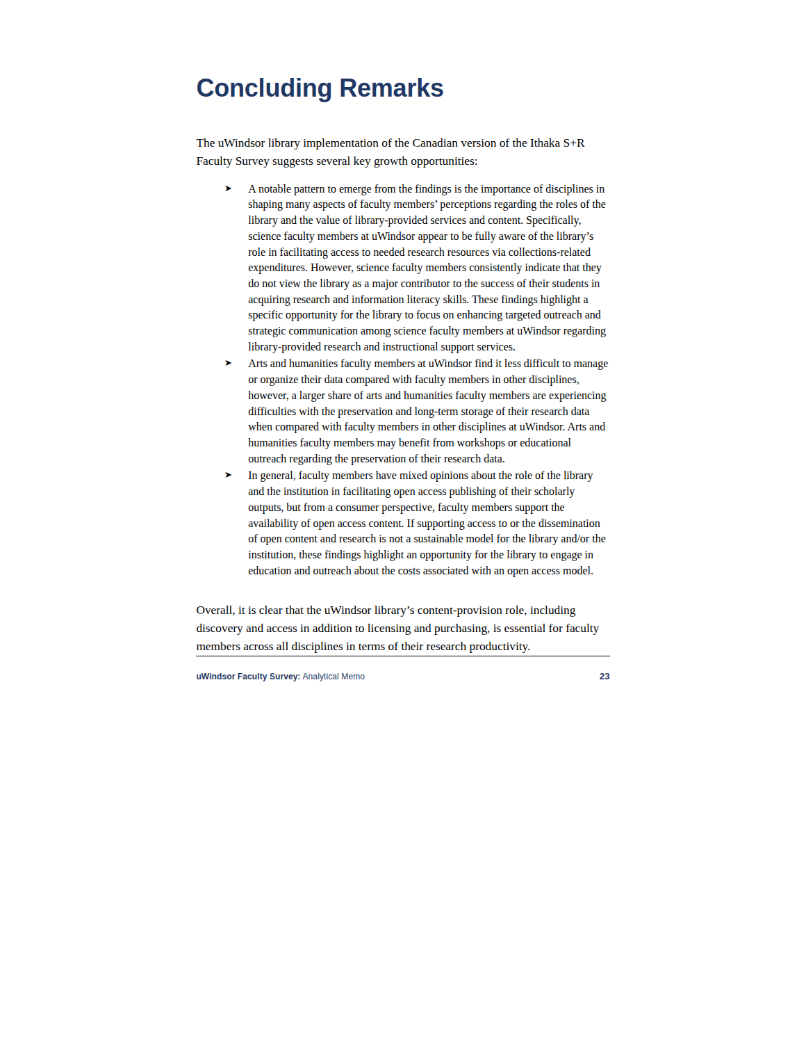Concluding Remarks
The uWindsor library implementation of the Canadian version of the Ithaka S+R Faculty Survey suggests several key growth opportunities:
A notable pattern to emerge from the findings is the importance of disciplines in shaping many aspects of faculty members’ perceptions regarding the roles of the library and the value of library-provided services and content. Specifically, science faculty members at uWindsor appear to be fully aware of the library’s role in facilitating access to needed research resources via collections-related expenditures. However, science faculty members consistently indicate that they do not view the library as a major contributor to the success of their students in acquiring research and information literacy skills. These findings highlight a specific opportunity for the library to focus on enhancing targeted outreach and strategic communication among science faculty members at uWindsor regarding library-provided research and instructional support services.
Arts and humanities faculty members at uWindsor find it less difficult to manage or organize their data compared with faculty members in other disciplines, however, a larger share of arts and humanities faculty members are experiencing difficulties with the preservation and long-term storage of their research data when compared with faculty members in other disciplines at uWindsor. Arts and humanities faculty members may benefit from workshops or educational outreach regarding the preservation of their research data.
In general, faculty members have mixed opinions about the role of the library and the institution in facilitating open access publishing of their scholarly outputs, but from a consumer perspective, faculty members support the availability of open access content. If supporting access to or the dissemination of open content and research is not a sustainable model for the library and/or the institution, these findings highlight an opportunity for the library to engage in education and outreach about the costs associated with an open access model.
Overall, it is clear that the uWindsor library’s content-provision role, including discovery and access in addition to licensing and purchasing, is essential for faculty members across all disciplines in terms of their research productivity.
uWindsor Faculty Survey: Analytical Memo
23